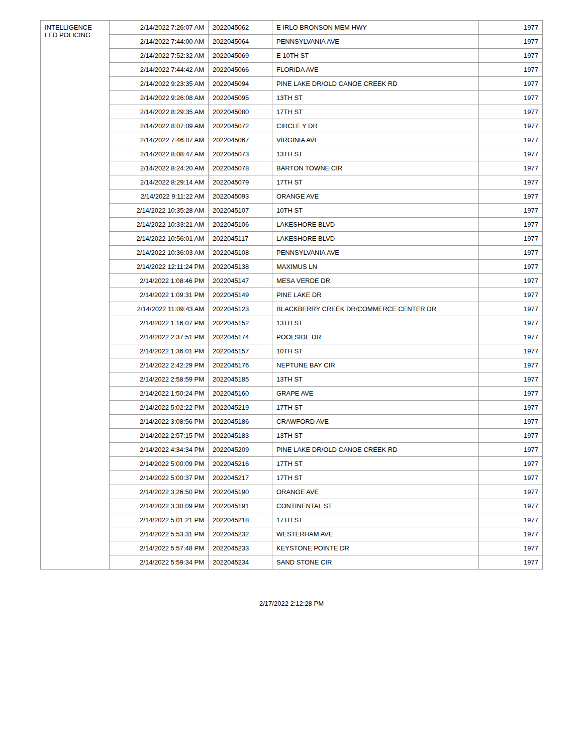| INTELLIGENCE LED POLICING | 2/14/2022 7:26:07 AM | 2022045062 | E IRLO BRONSON MEM HWY | 1977 |
| 2/14/2022 7:44:00 AM | 2022045064 | PENNSYLVANIA AVE | 1977 |
| 2/14/2022 7:52:32 AM | 2022045069 | E 10TH ST | 1977 |
| 2/14/2022 7:44:42 AM | 2022045066 | FLORIDA AVE | 1977 |
| 2/14/2022 9:23:35 AM | 2022045094 | PINE LAKE DR/OLD CANOE CREEK RD | 1977 |
| 2/14/2022 9:26:08 AM | 2022045095 | 13TH ST | 1977 |
| 2/14/2022 8:29:35 AM | 2022045080 | 17TH ST | 1977 |
| 2/14/2022 8:07:09 AM | 2022045072 | CIRCLE Y DR | 1977 |
| 2/14/2022 7:46:07 AM | 2022045067 | VIRGINIA AVE | 1977 |
| 2/14/2022 8:08:47 AM | 2022045073 | 13TH ST | 1977 |
| 2/14/2022 8:24:20 AM | 2022045078 | BARTON TOWNE CIR | 1977 |
| 2/14/2022 8:29:14 AM | 2022045079 | 17TH ST | 1977 |
| 2/14/2022 9:11:22 AM | 2022045093 | ORANGE AVE | 1977 |
| 2/14/2022 10:35:28 AM | 2022045107 | 10TH ST | 1977 |
| 2/14/2022 10:33:21 AM | 2022045106 | LAKESHORE BLVD | 1977 |
| 2/14/2022 10:56:01 AM | 2022045117 | LAKESHORE BLVD | 1977 |
| 2/14/2022 10:36:03 AM | 2022045108 | PENNSYLVANIA AVE | 1977 |
| 2/14/2022 12:11:24 PM | 2022045138 | MAXIMUS LN | 1977 |
| 2/14/2022 1:08:46 PM | 2022045147 | MESA VERDE DR | 1977 |
| 2/14/2022 1:09:31 PM | 2022045149 | PINE LAKE DR | 1977 |
| 2/14/2022 11:09:43 AM | 2022045123 | BLACKBERRY CREEK DR/COMMERCE CENTER DR | 1977 |
| 2/14/2022 1:16:07 PM | 2022045152 | 13TH ST | 1977 |
| 2/14/2022 2:37:51 PM | 2022045174 | POOLSIDE DR | 1977 |
| 2/14/2022 1:36:01 PM | 2022045157 | 10TH ST | 1977 |
| 2/14/2022 2:42:29 PM | 2022045176 | NEPTUNE BAY CIR | 1977 |
| 2/14/2022 2:58:59 PM | 2022045185 | 13TH ST | 1977 |
| 2/14/2022 1:50:24 PM | 2022045160 | GRAPE AVE | 1977 |
| 2/14/2022 5:02:22 PM | 2022045219 | 17TH ST | 1977 |
| 2/14/2022 3:08:56 PM | 2022045186 | CRAWFORD AVE | 1977 |
| 2/14/2022 2:57:15 PM | 2022045183 | 13TH ST | 1977 |
| 2/14/2022 4:34:34 PM | 2022045209 | PINE LAKE DR/OLD CANOE CREEK RD | 1977 |
| 2/14/2022 5:00:09 PM | 2022045216 | 17TH ST | 1977 |
| 2/14/2022 5:00:37 PM | 2022045217 | 17TH ST | 1977 |
| 2/14/2022 3:26:50 PM | 2022045190 | ORANGE AVE | 1977 |
| 2/14/2022 3:30:09 PM | 2022045191 | CONTINENTAL ST | 1977 |
| 2/14/2022 5:01:21 PM | 2022045218 | 17TH ST | 1977 |
| 2/14/2022 5:53:31 PM | 2022045232 | WESTERHAM AVE | 1977 |
| 2/14/2022 5:57:48 PM | 2022045233 | KEYSTONE POINTE DR | 1977 |
| 2/14/2022 5:59:34 PM | 2022045234 | SAND STONE CIR | 1977 |
2/17/2022 2:12:28 PM